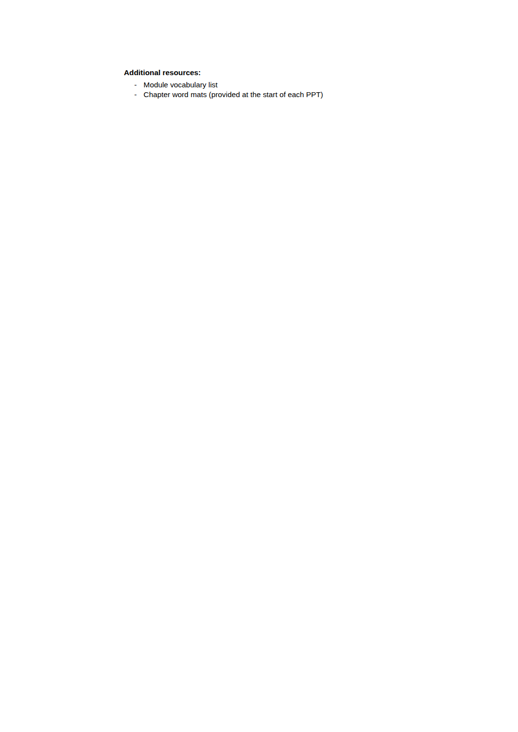Additional resources:
Module vocabulary list
Chapter word mats (provided at the start of each PPT)